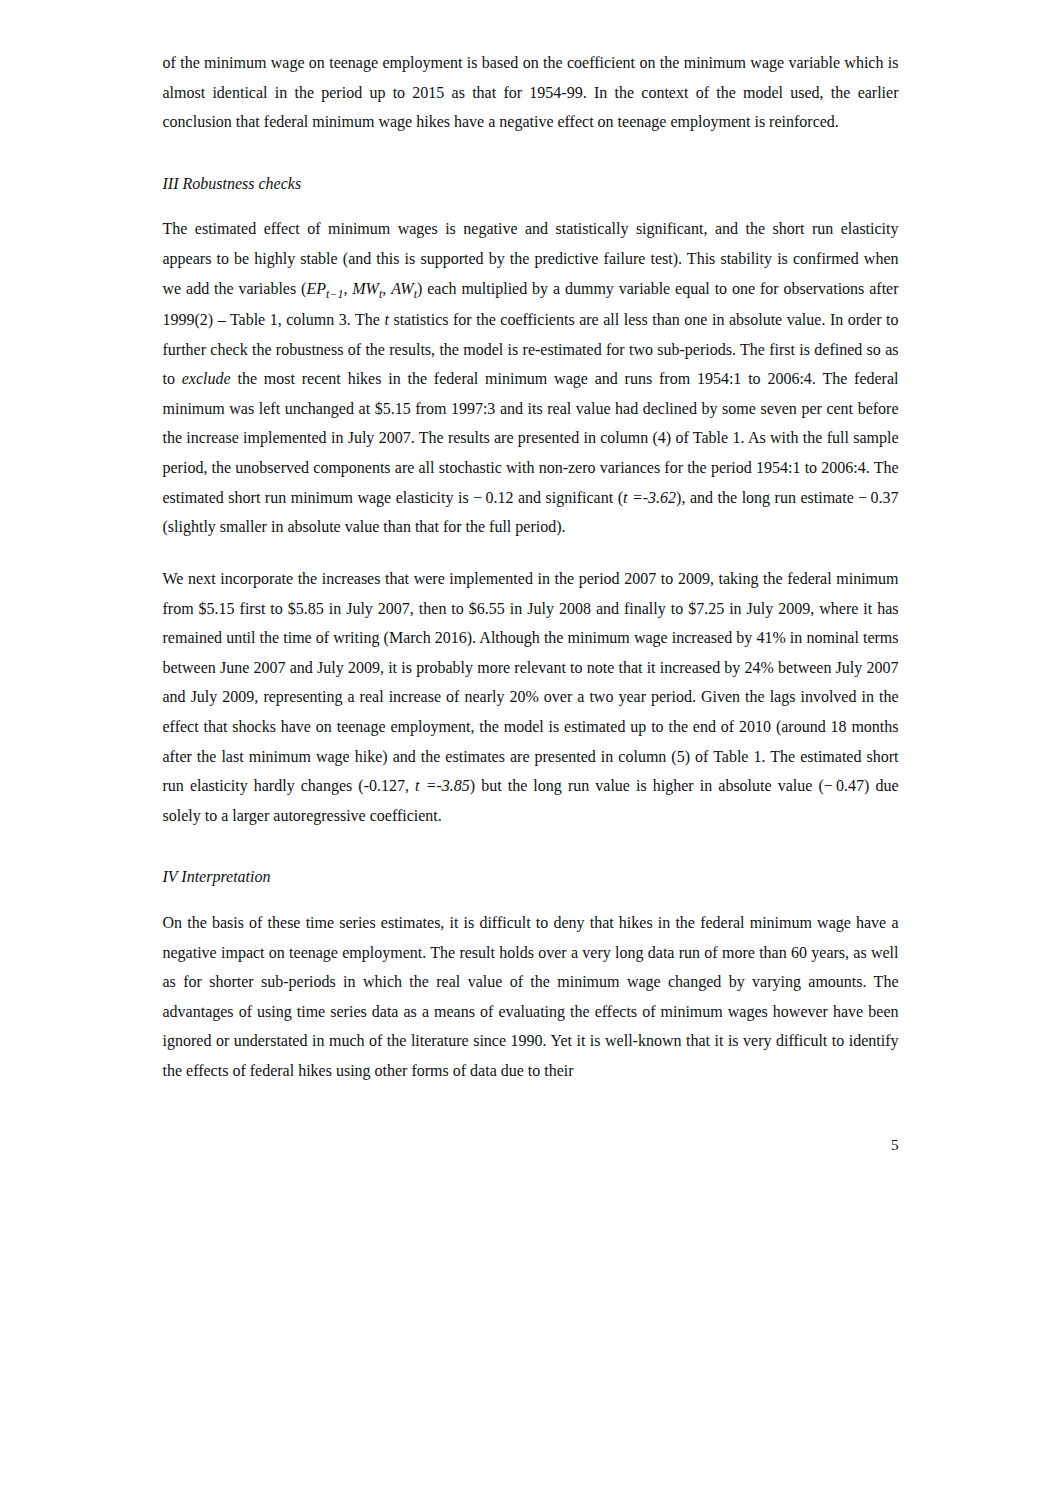of the minimum wage on teenage employment is based on the coefficient on the minimum wage variable which is almost identical in the period up to 2015 as that for 1954-99. In the context of the model used, the earlier conclusion that federal minimum wage hikes have a negative effect on teenage employment is reinforced.
III Robustness checks
The estimated effect of minimum wages is negative and statistically significant, and the short run elasticity appears to be highly stable (and this is supported by the predictive failure test). This stability is confirmed when we add the variables (EPt−1, MWt, AWt) each multiplied by a dummy variable equal to one for observations after 1999(2) – Table 1, column 3. The t statistics for the coefficients are all less than one in absolute value. In order to further check the robustness of the results, the model is re-estimated for two sub-periods. The first is defined so as to exclude the most recent hikes in the federal minimum wage and runs from 1954:1 to 2006:4. The federal minimum was left unchanged at $5.15 from 1997:3 and its real value had declined by some seven per cent before the increase implemented in July 2007. The results are presented in column (4) of Table 1. As with the full sample period, the unobserved components are all stochastic with non-zero variances for the period 1954:1 to 2006:4. The estimated short run minimum wage elasticity is − 0.12 and significant (t =-3.62), and the long run estimate − 0.37 (slightly smaller in absolute value than that for the full period).
We next incorporate the increases that were implemented in the period 2007 to 2009, taking the federal minimum from $5.15 first to $5.85 in July 2007, then to $6.55 in July 2008 and finally to $7.25 in July 2009, where it has remained until the time of writing (March 2016). Although the minimum wage increased by 41% in nominal terms between June 2007 and July 2009, it is probably more relevant to note that it increased by 24% between July 2007 and July 2009, representing a real increase of nearly 20% over a two year period. Given the lags involved in the effect that shocks have on teenage employment, the model is estimated up to the end of 2010 (around 18 months after the last minimum wage hike) and the estimates are presented in column (5) of Table 1. The estimated short run elasticity hardly changes (-0.127, t =-3.85) but the long run value is higher in absolute value (− 0.47) due solely to a larger autoregressive coefficient.
IV Interpretation
On the basis of these time series estimates, it is difficult to deny that hikes in the federal minimum wage have a negative impact on teenage employment. The result holds over a very long data run of more than 60 years, as well as for shorter sub-periods in which the real value of the minimum wage changed by varying amounts. The advantages of using time series data as a means of evaluating the effects of minimum wages however have been ignored or understated in much of the literature since 1990. Yet it is well-known that it is very difficult to identify the effects of federal hikes using other forms of data due to their
5